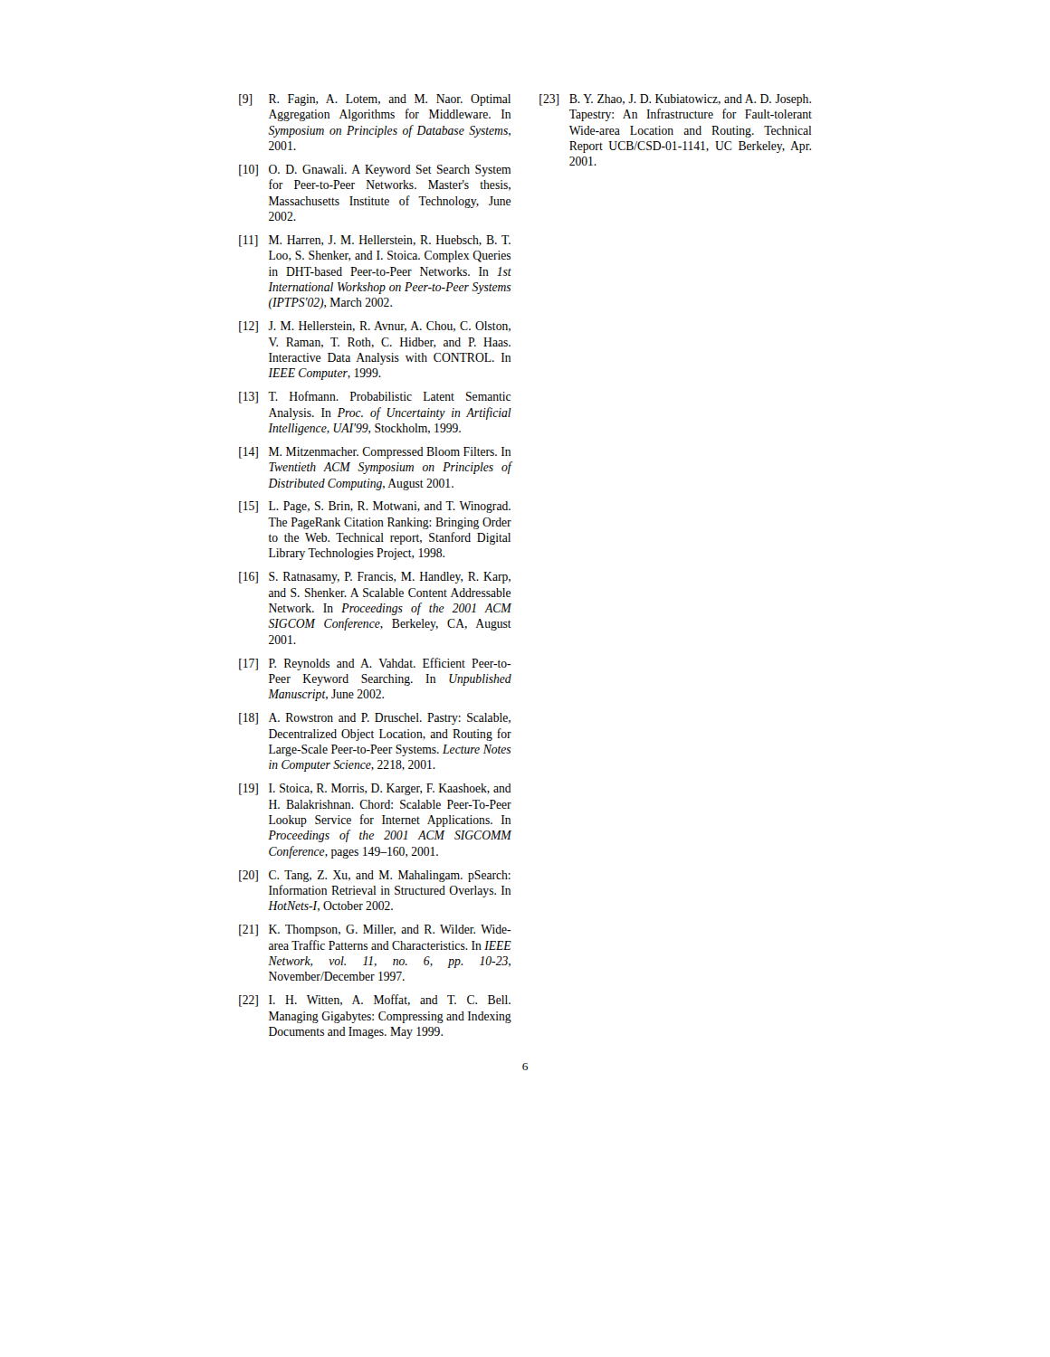[9] R. Fagin, A. Lotem, and M. Naor. Optimal Aggregation Algorithms for Middleware. In Symposium on Principles of Database Systems, 2001.
[10] O. D. Gnawali. A Keyword Set Search System for Peer-to-Peer Networks. Master's thesis, Massachusetts Institute of Technology, June 2002.
[11] M. Harren, J. M. Hellerstein, R. Huebsch, B. T. Loo, S. Shenker, and I. Stoica. Complex Queries in DHT-based Peer-to-Peer Networks. In 1st International Workshop on Peer-to-Peer Systems (IPTPS'02), March 2002.
[12] J. M. Hellerstein, R. Avnur, A. Chou, C. Olston, V. Raman, T. Roth, C. Hidber, and P. Haas. Interactive Data Analysis with CONTROL. In IEEE Computer, 1999.
[13] T. Hofmann. Probabilistic Latent Semantic Analysis. In Proc. of Uncertainty in Artificial Intelligence, UAI'99, Stockholm, 1999.
[14] M. Mitzenmacher. Compressed Bloom Filters. In Twentieth ACM Symposium on Principles of Distributed Computing, August 2001.
[15] L. Page, S. Brin, R. Motwani, and T. Winograd. The PageRank Citation Ranking: Bringing Order to the Web. Technical report, Stanford Digital Library Technologies Project, 1998.
[16] S. Ratnasamy, P. Francis, M. Handley, R. Karp, and S. Shenker. A Scalable Content Addressable Network. In Proceedings of the 2001 ACM SIGCOM Conference, Berkeley, CA, August 2001.
[17] P. Reynolds and A. Vahdat. Efficient Peer-to-Peer Keyword Searching. In Unpublished Manuscript, June 2002.
[18] A. Rowstron and P. Druschel. Pastry: Scalable, Decentralized Object Location, and Routing for Large-Scale Peer-to-Peer Systems. Lecture Notes in Computer Science, 2218, 2001.
[19] I. Stoica, R. Morris, D. Karger, F. Kaashoek, and H. Balakrishnan. Chord: Scalable Peer-To-Peer Lookup Service for Internet Applications. In Proceedings of the 2001 ACM SIGCOMM Conference, pages 149–160, 2001.
[20] C. Tang, Z. Xu, and M. Mahalingam. pSearch: Information Retrieval in Structured Overlays. In HotNets-I, October 2002.
[21] K. Thompson, G. Miller, and R. Wilder. Wide-area Traffic Patterns and Characteristics. In IEEE Network, vol. 11, no. 6, pp. 10-23, November/December 1997.
[22] I. H. Witten, A. Moffat, and T. C. Bell. Managing Gigabytes: Compressing and Indexing Documents and Images. May 1999.
[23] B. Y. Zhao, J. D. Kubiatowicz, and A. D. Joseph. Tapestry: An Infrastructure for Fault-tolerant Wide-area Location and Routing. Technical Report UCB/CSD-01-1141, UC Berkeley, Apr. 2001.
6